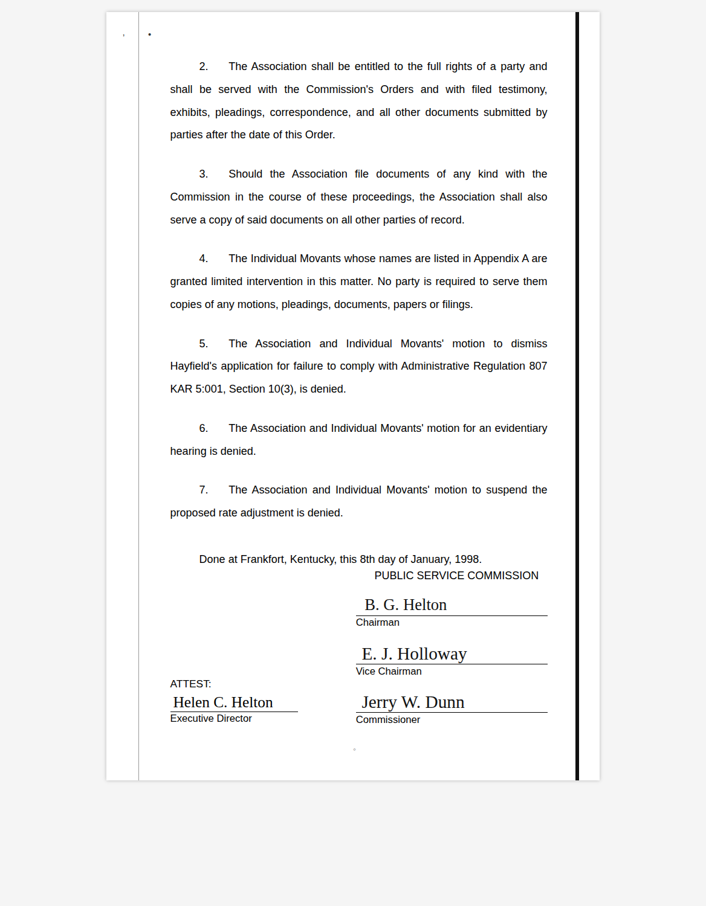’
•
2. The Association shall be entitled to the full rights of a party and shall be served with the Commission's Orders and with filed testimony, exhibits, pleadings, correspondence, and all other documents submitted by parties after the date of this Order.
3. Should the Association file documents of any kind with the Commission in the course of these proceedings, the Association shall also serve a copy of said documents on all other parties of record.
4. The Individual Movants whose names are listed in Appendix A are granted limited intervention in this matter. No party is required to serve them copies of any motions, pleadings, documents, papers or filings.
5. The Association and Individual Movants' motion to dismiss Hayfield's application for failure to comply with Administrative Regulation 807 KAR 5:001, Section 10(3), is denied.
6. The Association and Individual Movants' motion for an evidentiary hearing is denied.
7. The Association and Individual Movants' motion to suspend the proposed rate adjustment is denied.
Done at Frankfort, Kentucky, this 8th day of January, 1998.
PUBLIC SERVICE COMMISSION
B. G. Helton
Chairman
E. J. Holloway
Vice Chairman
Jerry W. Dunn
Commissioner
ATTEST:
Helen C. Helton
Executive Director
◦